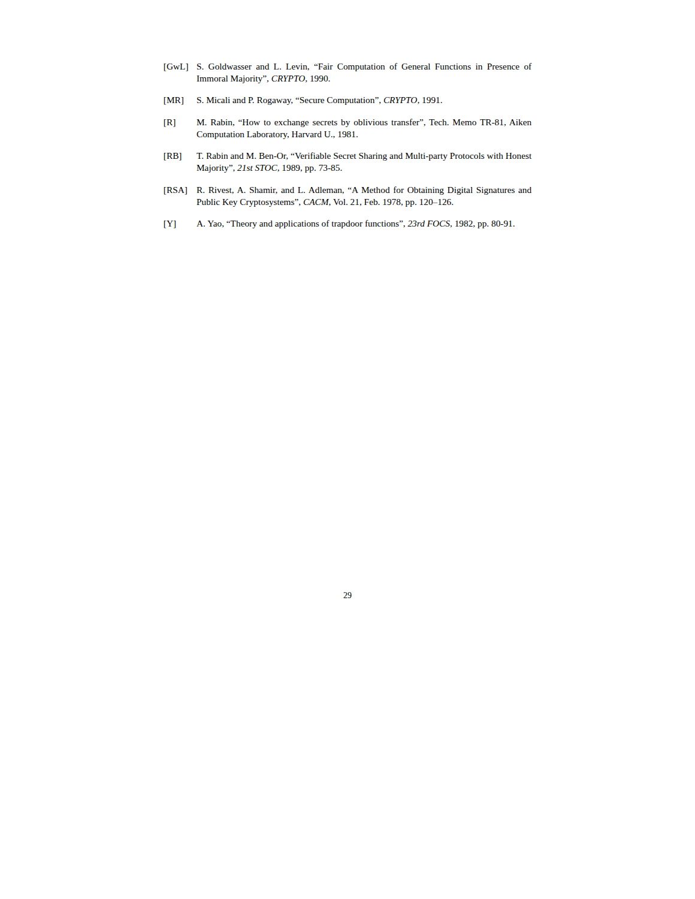[GwL] S. Goldwasser and L. Levin, “Fair Computation of General Functions in Presence of Immoral Majority”, CRYPTO, 1990.
[MR] S. Micali and P. Rogaway, “Secure Computation”, CRYPTO, 1991.
[R] M. Rabin, “How to exchange secrets by oblivious transfer”, Tech. Memo TR-81, Aiken Computation Laboratory, Harvard U., 1981.
[RB] T. Rabin and M. Ben-Or, “Verifiable Secret Sharing and Multi-party Protocols with Honest Majority”, 21st STOC, 1989, pp. 73-85.
[RSA] R. Rivest, A. Shamir, and L. Adleman, “A Method for Obtaining Digital Signatures and Public Key Cryptosystems”, CACM, Vol. 21, Feb. 1978, pp. 120–126.
[Y] A. Yao, “Theory and applications of trapdoor functions”, 23rd FOCS, 1982, pp. 80-91.
29